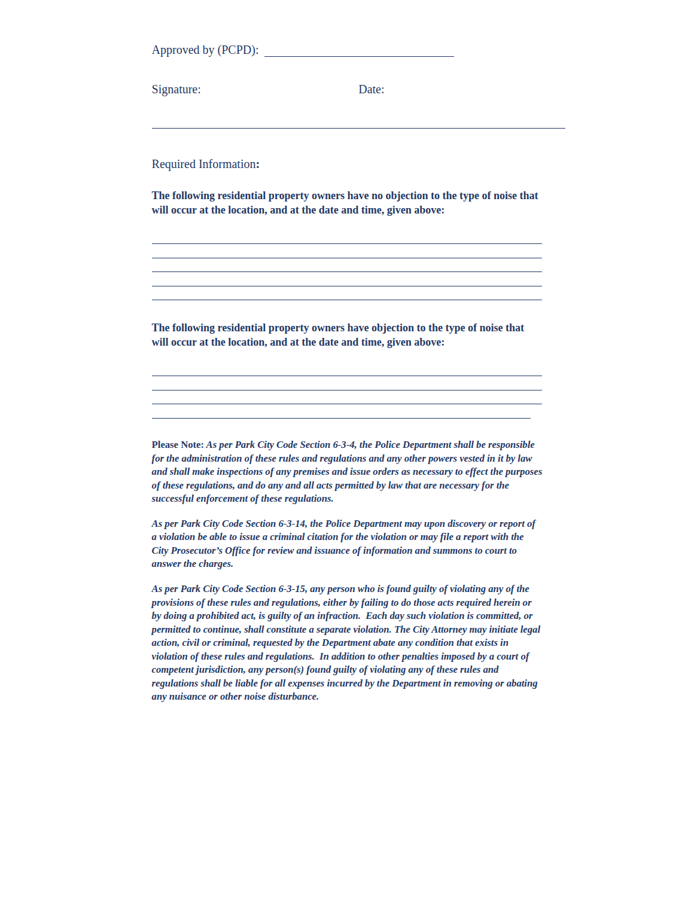Approved by (PCPD):
| Signature: | Date: |
Required Information:
The following residential property owners have no objection to the type of noise that will occur at the location, and at the date and time, given above:
The following residential property owners have objection to the type of noise that will occur at the location, and at the date and time, given above:
Please Note: As per Park City Code Section 6-3-4, the Police Department shall be responsible for the administration of these rules and regulations and any other powers vested in it by law and shall make inspections of any premises and issue orders as necessary to effect the purposes of these regulations, and do any and all acts permitted by law that are necessary for the successful enforcement of these regulations.
As per Park City Code Section 6-3-14, the Police Department may upon discovery or report of a violation be able to issue a criminal citation for the violation or may file a report with the City Prosecutor’s Office for review and issuance of information and summons to court to answer the charges.
As per Park City Code Section 6-3-15, any person who is found guilty of violating any of the provisions of these rules and regulations, either by failing to do those acts required herein or by doing a prohibited act, is guilty of an infraction. Each day such violation is committed, or permitted to continue, shall constitute a separate violation. The City Attorney may initiate legal action, civil or criminal, requested by the Department abate any condition that exists in violation of these rules and regulations. In addition to other penalties imposed by a court of competent jurisdiction, any person(s) found guilty of violating any of these rules and regulations shall be liable for all expenses incurred by the Department in removing or abating any nuisance or other noise disturbance.